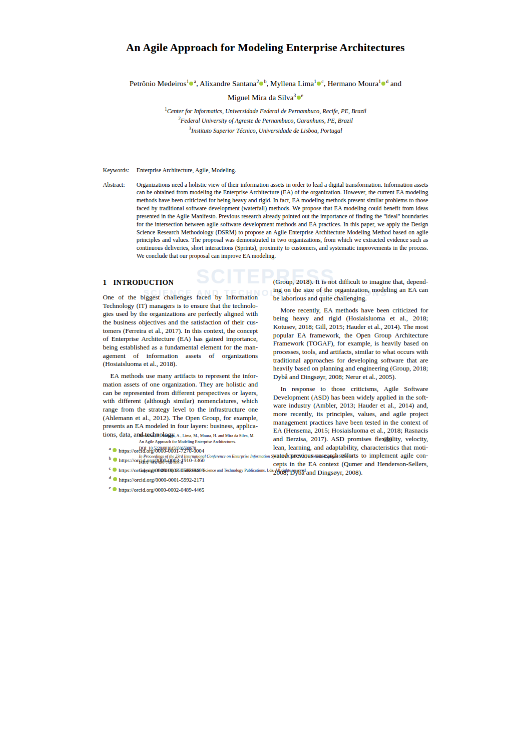SCITEPRESSSCIENCE AND TECHNOLOGY PUBLICATIONS
An Agile Approach for Modeling Enterprise Architectures
Petrônio Medeiros1a, Alixandre Santana2b, Myllena Lima1c, Hermano Moura1d and
Miguel Mira da Silva3e
1Center for Informatics, Universidade Federal de Pernambuco, Recife, PE, Brazil
2Federal University of Agreste de Pernambuco, Garanhuns, PE, Brazil
3Instituto Superior Técnico, Universidade de Lisboa, Portugal
Keywords:
Enterprise Architecture, Agile, Modeling.
Abstract:
Organizations need a holistic view of their information assets in order to lead a digital transformation. Information assets can be obtained from modeling the Enterprise Architecture (EA) of the organization. However, the current EA modeling methods have been criticized for being heavy and rigid. In fact, EA modeling methods present similar problems to those faced by traditional software development (waterfall) methods. We propose that EA modeling could benefit from ideas presented in the Agile Manifesto. Previous research already pointed out the importance of finding the "ideal" boundaries for the intersection between agile software development methods and EA practices. In this paper, we apply the Design Science Research Methodology (DSRM) to propose an Agile Enterprise Architecture Modeling Method based on agile principles and values. The proposal was demonstrated in two organizations, from which we extracted evidence such as continuous deliveries, short interactions (Sprints), proximity to customers, and systematic improvements in the process. We conclude that our proposal can improve EA modeling.
1 INTRODUCTION
One of the biggest challenges faced by Information Technology (IT) managers is to ensure that the technologies used by the organizations are perfectly aligned with the business objectives and the satisfaction of their customers (Ferreira et al., 2017). In this context, the concept of Enterprise Architecture (EA) has gained importance, being established as a fundamental element for the management of information assets of organizations (Hosiaisluoma et al., 2018).
EA methods use many artifacts to represent the information assets of one organization. They are holistic and can be represented from different perspectives or layers, with different (although similar) nomenclatures, which range from the strategy level to the infrastructure one (Ahlemann et al., 2012). The Open Group, for example, presents an EA modeled in four layers: business, applications, data, and technology
a https://orcid.org/0000-0001-7270-0004
b https://orcid.org/0000-0003-1910-3360
c https://orcid.org/0000-0002-0562-8409
d https://orcid.org/0000-0001-5992-2171
e https://orcid.org/0000-0002-0489-4465
(Group, 2018). It is not difficult to imagine that, depending on the size of the organization, modeling an EA can be laborious and quite challenging.
More recently, EA methods have been criticized for being heavy and rigid (Hosiaisluoma et al., 2018; Kotusev, 2018; Gill, 2015; Hauder et al., 2014). The most popular EA framework, the Open Group Architecture Framework (TOGAF), for example, is heavily based on processes, tools, and artifacts, similar to what occurs with traditional approaches for developing software that are heavily based on planning and engineering (Group, 2018; Dybå and Dingsøyr, 2008; Nerur et al., 2005).
In response to those criticisms, Agile Software Development (ASD) has been widely applied in the software industry (Ambler, 2013; Hauder et al., 2014) and, more recently, its principles, values, and agile project management practices have been tested in the context of EA (Hensema, 2015; Hosiaisluoma et al., 2018; Rasnacis and Berzisa, 2017). ASD promises flexibility, velocity, lean, learning, and adaptability, characteristics that motivated previous research efforts to implement agile concepts in the EA context (Qumer and Henderson-Sellers, 2008; Dybå and Dingsøyr, 2008).
659
Medeiros, P., Santana, A., Lima, M., Moura, H. and Mira da Silva, M.
An Agile Approach for Modeling Enterprise Architectures.
DOI: 10.5220/0010450506590670
In Proceedings of the 23rd International Conference on Enterprise Information Systems (ICEIS 2021) - Volume 2, pages 659-670
ISBN: 978-989-758-509-8
Copyright © 2021 by SCITEPRESS – Science and Technology Publications, Lda. All rights reserved